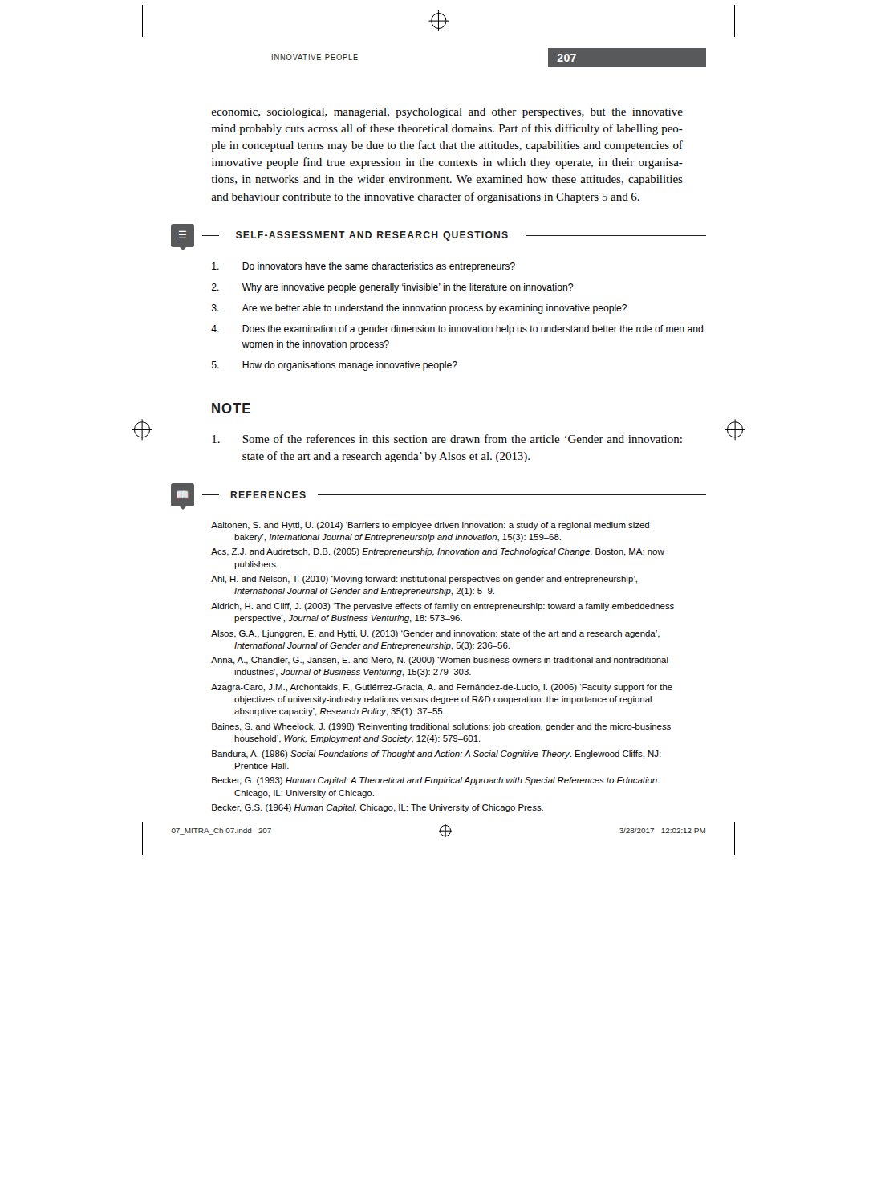Innovative People
207
economic, sociological, managerial, psychological and other perspectives, but the innovative mind probably cuts across all of these theoretical domains. Part of this difficulty of labelling people in conceptual terms may be due to the fact that the attitudes, capabilities and competencies of innovative people find true expression in the contexts in which they operate, in their organisations, in networks and in the wider environment. We examined how these attitudes, capabilities and behaviour contribute to the innovative character of organisations in Chapters 5 and 6.
☰
Self-assessment and research questions
1. Do innovators have the same characteristics as entrepreneurs?
2. Why are innovative people generally ‘invisible’ in the literature on innovation?
3. Are we better able to understand the innovation process by examining innovative people?
4. Does the examination of a gender dimension to innovation help us to understand better the role of men and women in the innovation process?
5. How do organisations manage innovative people?
Note
1. Some of the references in this section are drawn from the article ‘Gender and innovation: state of the art and a research agenda’ by Alsos et al. (2013).
📖
References
Aaltonen, S. and Hytti, U. (2014) ‘Barriers to employee driven innovation: a study of a regional medium sized bakery’, International Journal of Entrepreneurship and Innovation, 15(3): 159–68.
Acs, Z.J. and Audretsch, D.B. (2005) Entrepreneurship, Innovation and Technological Change. Boston, MA: now publishers.
Ahl, H. and Nelson, T. (2010) ‘Moving forward: institutional perspectives on gender and entrepreneurship’, International Journal of Gender and Entrepreneurship, 2(1): 5–9.
Aldrich, H. and Cliff, J. (2003) ‘The pervasive effects of family on entrepreneurship: toward a family embeddedness perspective’, Journal of Business Venturing, 18: 573–96.
Alsos, G.A., Ljunggren, E. and Hytti, U. (2013) ‘Gender and innovation: state of the art and a research agenda’, International Journal of Gender and Entrepreneurship, 5(3): 236–56.
Anna, A., Chandler, G., Jansen, E. and Mero, N. (2000) ‘Women business owners in traditional and nontraditional industries’, Journal of Business Venturing, 15(3): 279–303.
Azagra-Caro, J.M., Archontakis, F., Gutiérrez-Gracia, A. and Fernández-de-Lucio, I. (2006) ‘Faculty support for the objectives of university-industry relations versus degree of R&D cooperation: the importance of regional absorptive capacity’, Research Policy, 35(1): 37–55.
Baines, S. and Wheelock, J. (1998) ‘Reinventing traditional solutions: job creation, gender and the micro-business household’, Work, Employment and Society, 12(4): 579–601.
Bandura, A. (1986) Social Foundations of Thought and Action: A Social Cognitive Theory. Englewood Cliffs, NJ: Prentice-Hall.
Becker, G. (1993) Human Capital: A Theoretical and Empirical Approach with Special References to Education. Chicago, IL: University of Chicago.
Becker, G.S. (1964) Human Capital. Chicago, IL: The University of Chicago Press.
07_MITRA_Ch 07.indd 207
3/28/2017 12:02:12 PM